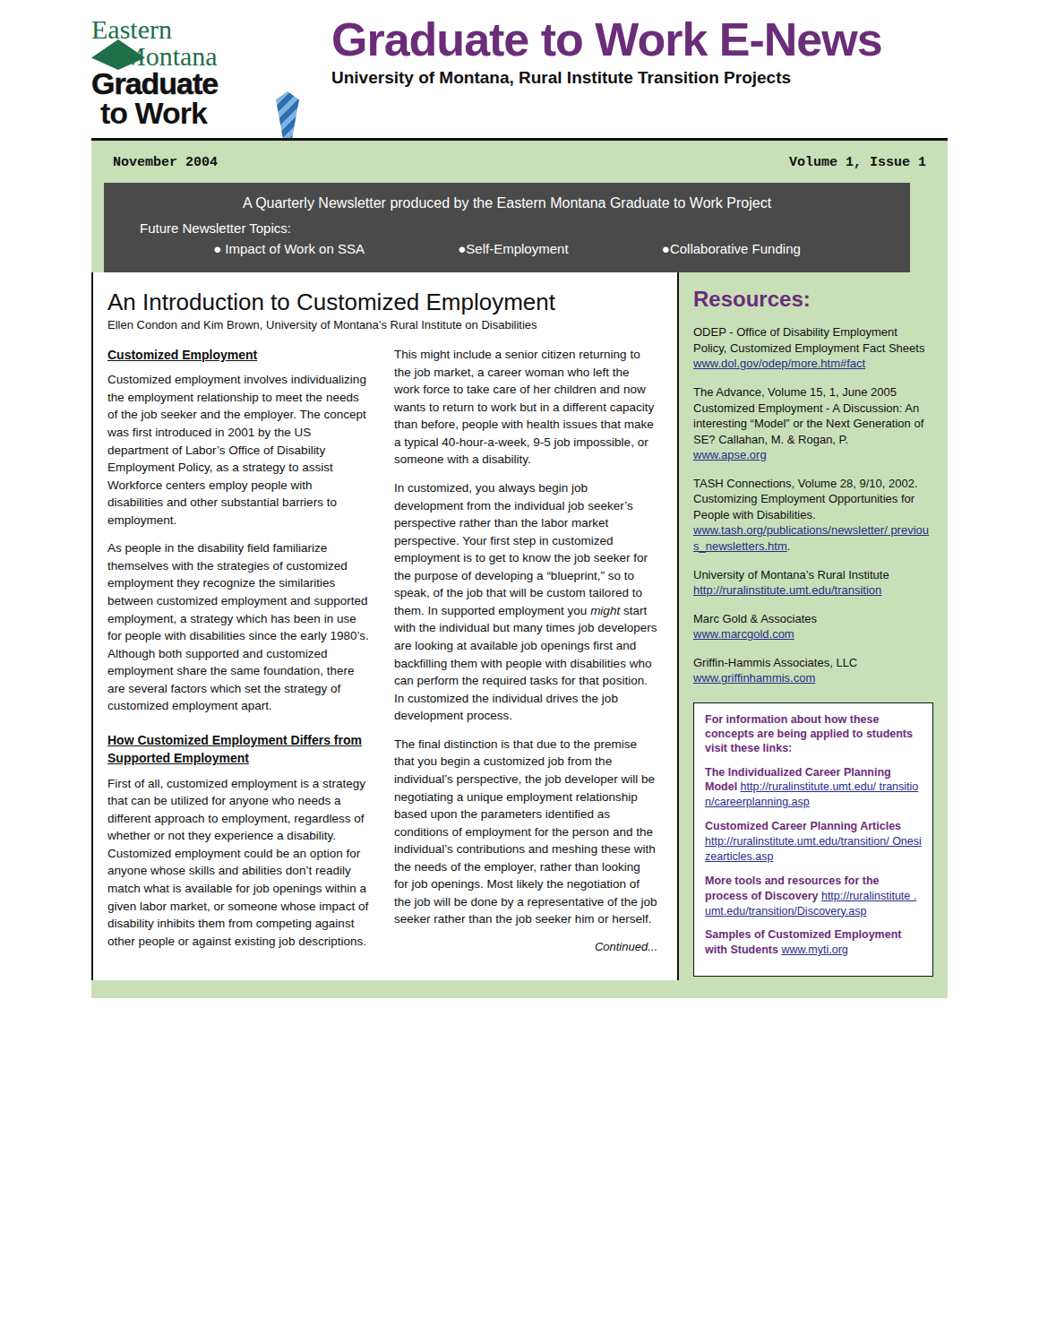Eastern
Montana
Graduate
to Work
Graduate to Work E-News
University of Montana, Rural Institute Transition Projects
November 2004 Volume 1, Issue 1
A Quarterly Newsletter produced by the Eastern Montana Graduate to Work Project
Future Newsletter Topics:
● Impact of Work on SSA ●Self-Employment ●Collaborative Funding
An Introduction to Customized Employment
Ellen Condon and Kim Brown, University of Montana’s Rural Institute on Disabilities
Customized Employment
Customized employment involves individualizing the employment relationship to meet the needs of the job seeker and the employer. The concept was first introduced in 2001 by the US department of Labor’s Office of Disability Employment Policy, as a strategy to assist Workforce centers employ people with disabilities and other substantial barriers to employment.
As people in the disability field familiarize themselves with the strategies of customized employment they recognize the similarities between customized employment and supported employment, a strategy which has been in use for people with disabilities since the early 1980’s. Although both supported and customized employment share the same foundation, there are several factors which set the strategy of customized employment apart.
How Customized Employment Differs from Supported Employment
First of all, customized employment is a strategy that can be utilized for anyone who needs a different approach to employment, regardless of whether or not they experience a disability. Customized employment could be an option for anyone whose skills and abilities don’t readily match what is available for job openings within a given labor market, or someone whose impact of disability inhibits them from competing against other people or against existing job descriptions. This might include a senior citizen returning to the job market, a career woman who left the work force to take care of her children and now wants to return to work but in a different capacity than before, people with health issues that make a typical 40-hour-a-week, 9-5 job impossible, or someone with a disability.
In customized, you always begin job development from the individual job seeker’s perspective rather than the labor market perspective. Your first step in customized employment is to get to know the job seeker for the purpose of developing a “blueprint,” so to speak, of the job that will be custom tailored to them. In supported employment you might start with the individual but many times job developers are looking at available job openings first and backfilling them with people with disabilities who can perform the required tasks for that position. In customized the individual drives the job development process.
The final distinction is that due to the premise that you begin a customized job from the individual’s perspective, the job developer will be negotiating a unique employment relationship based upon the parameters identified as conditions of employment for the person and the individual’s contributions and meshing these with the needs of the employer, rather than looking for job openings. Most likely the negotiation of the job will be done by a representative of the job seeker rather than the job seeker him or herself.
Continued...
Resources:
ODEP - Office of Disability Employment Policy, Customized Employment Fact Sheets
www.dol.gov/odep/more.htm#fact
The Advance, Volume 15, 1, June 2005 Customized Employment - A Discussion: An interesting “Model” or the Next Generation of SE? Callahan, M. & Rogan, P.
www.apse.org
TASH Connections, Volume 28, 9/10, 2002. Customizing Employment Opportunities for People with Disabilities.
www.tash.org/publications/newsletter/ previous_newsletters.htm.
University of Montana’s Rural Institute
http://ruralinstitute.umt.edu/transition
Marc Gold & Associates
www.marcgold.com
Griffin-Hammis Associates, LLC
www.griffinhammis.com
For information about how these concepts are being applied to students visit these links:
The Individualized Career Planning Model http://ruralinstitute.umt.edu/ transition/careerplanning.asp
Customized Career Planning Articles
http://ruralinstitute.umt.edu/transition/ Onesizearticles.asp
More tools and resources for the process of Discovery http://ruralinstitute .umt.edu/transition/Discovery.asp
Samples of Customized Employment with Students www.myti.org